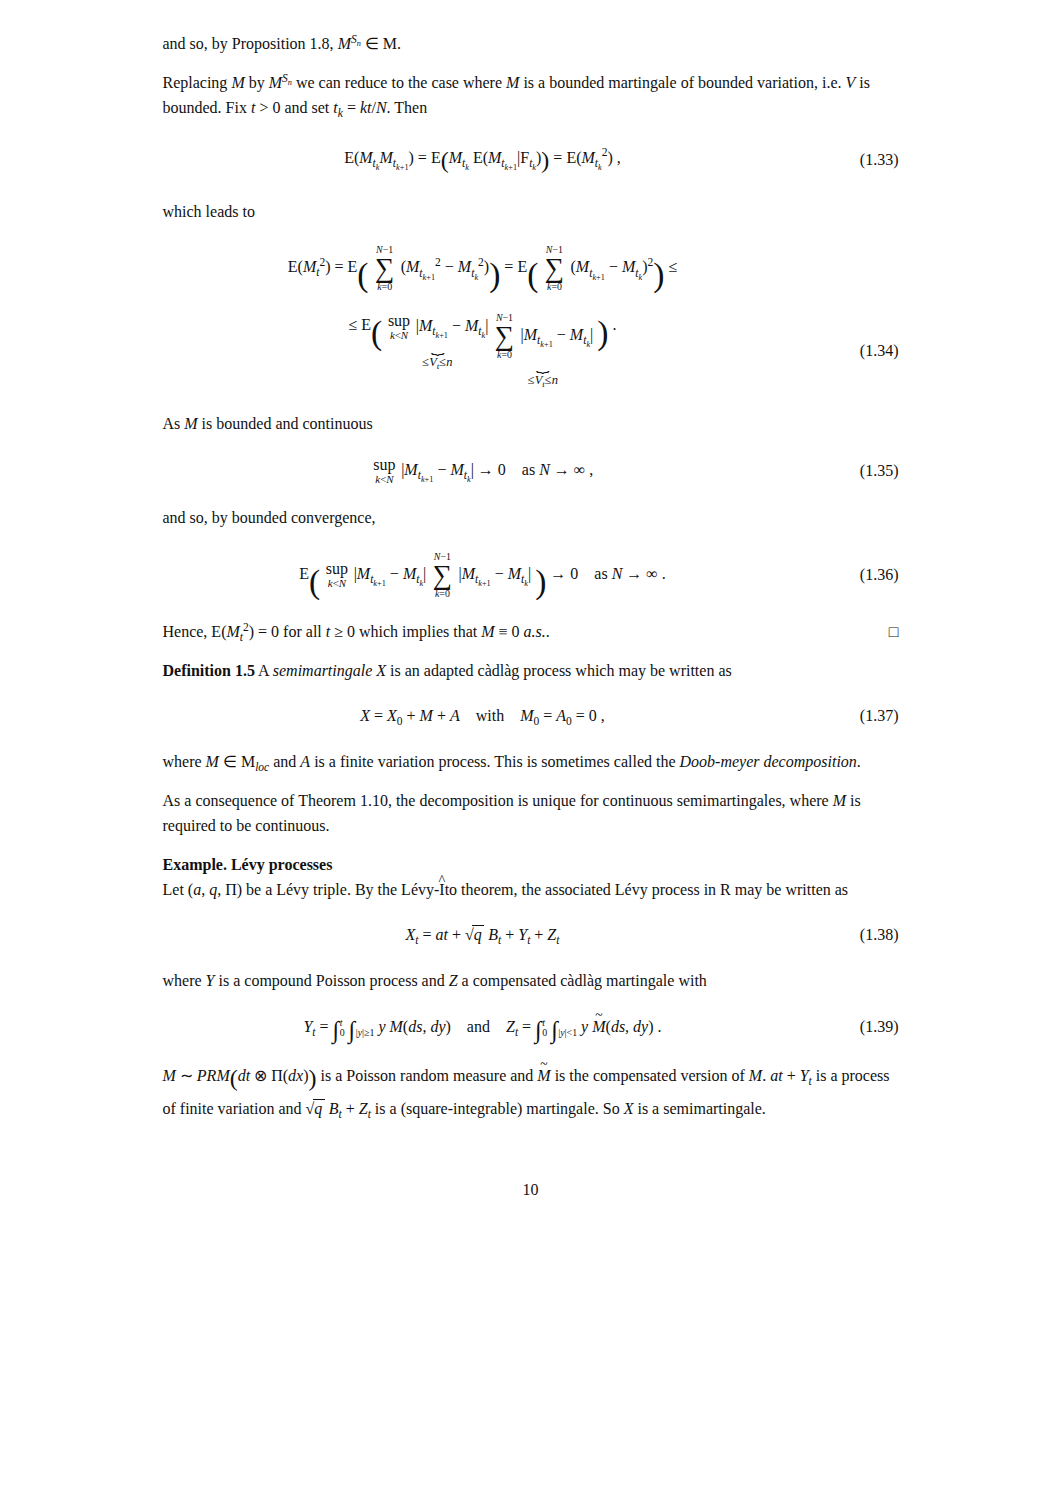and so, by Proposition 1.8, MSn ∈ M.
Replacing M by MSn we can reduce to the case where M is a bounded martingale of bounded variation, i.e. V is bounded. Fix t > 0 and set tk = kt/N. Then
E(MtkMtk+1) = E(Mtk E(Mtk+1|Ftk)) = E(Mtk2) ,
(1.33)
which leads to
E(Mt2) = E( N−1∑k=0 (Mtk+12 − Mtk2)) = E( N−1∑k=0 (Mtk+1 − Mtk)2) ≤
≤ E( sup k<N |Mtk+1 − Mtk| ⏟ ≤Vt≤n N−1∑k=0 |Mtk+1 − Mtk| ⏟ ≤Vt≤n ) .
(1.34)
As M is bounded and continuous
sup k<N |Mtk+1 − Mtk| → 0 as N → ∞ ,
(1.35)
and so, by bounded convergence,
E( sup k<N |Mtk+1 − Mtk| N−1∑k=0 |Mtk+1 − Mtk| ) → 0 as N → ∞ .
(1.36)
Hence, E(Mt2) = 0 for all t ≥ 0 which implies that M ≡ 0 a.s.. □
Definition 1.5 A semimartingale X is an adapted càdlàg process which may be written as
X = X0 + M + A with M0 = A0 = 0 ,
(1.37)
where M ∈ Mloc and A is a finite variation process. This is sometimes called the Doob-meyer decomposition.
As a consequence of Theorem 1.10, the decomposition is unique for continuous semimartingales, where M is required to be continuous.
Example. Lévy processes
Let (a, q, Π) be a Lévy triple. By the Lévy-Ito theorem, the associated Lévy process in R may be written as
Xt = at + √q Bt + Yt + Zt
(1.38)
where Y is a compound Poisson process and Z a compensated càdlàg martingale with
Yt = ∫t 0 ∫ |y|≥1 y M(ds, dy) and Zt = ∫t 0 ∫ |y|<1 y M(ds, dy) .
(1.39)
M ∼ PRM(dt ⊗ Π(dx)) is a Poisson random measure and M is the compensated version of M. at + Yt is a process of finite variation and √q Bt + Zt is a (square-integrable) martingale. So X is a semimartingale.
10